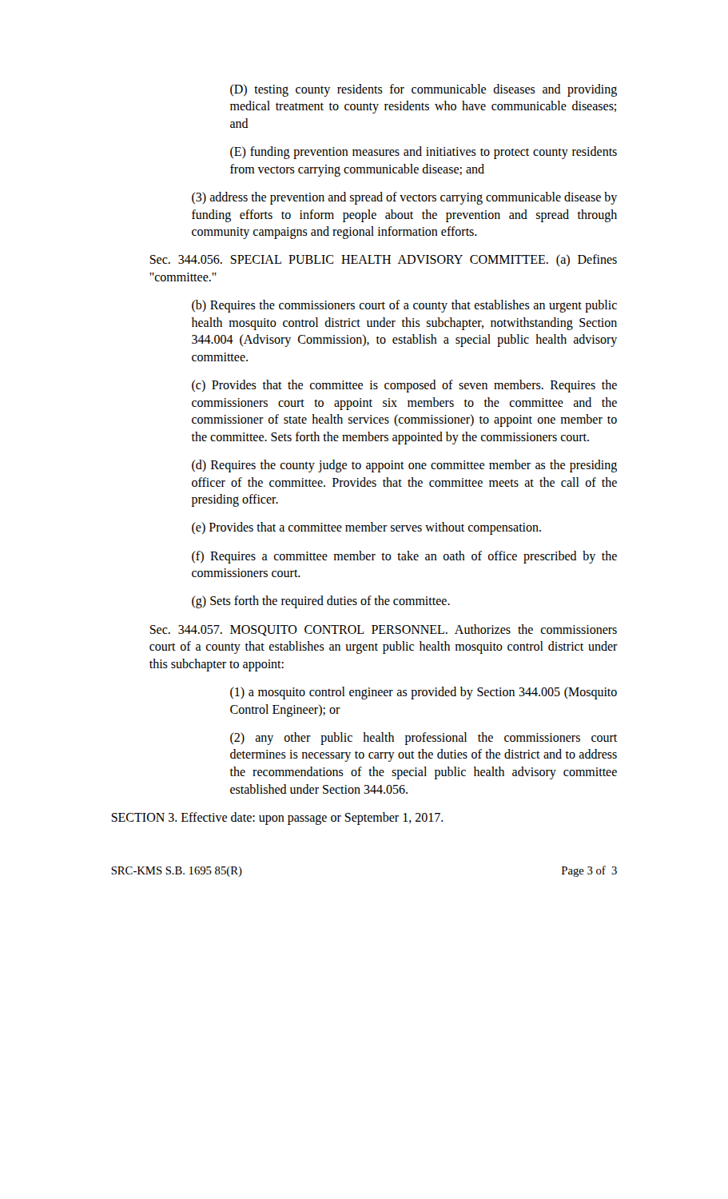(D) testing county residents for communicable diseases and providing medical treatment to county residents who have communicable diseases; and
(E) funding prevention measures and initiatives to protect county residents from vectors carrying communicable disease; and
(3) address the prevention and spread of vectors carrying communicable disease by funding efforts to inform people about the prevention and spread through community campaigns and regional information efforts.
Sec. 344.056. SPECIAL PUBLIC HEALTH ADVISORY COMMITTEE. (a) Defines "committee."
(b) Requires the commissioners court of a county that establishes an urgent public health mosquito control district under this subchapter, notwithstanding Section 344.004 (Advisory Commission), to establish a special public health advisory committee.
(c) Provides that the committee is composed of seven members. Requires the commissioners court to appoint six members to the committee and the commissioner of state health services (commissioner) to appoint one member to the committee. Sets forth the members appointed by the commissioners court.
(d) Requires the county judge to appoint one committee member as the presiding officer of the committee. Provides that the committee meets at the call of the presiding officer.
(e) Provides that a committee member serves without compensation.
(f) Requires a committee member to take an oath of office prescribed by the commissioners court.
(g) Sets forth the required duties of the committee.
Sec. 344.057. MOSQUITO CONTROL PERSONNEL. Authorizes the commissioners court of a county that establishes an urgent public health mosquito control district under this subchapter to appoint:
(1) a mosquito control engineer as provided by Section 344.005 (Mosquito Control Engineer); or
(2) any other public health professional the commissioners court determines is necessary to carry out the duties of the district and to address the recommendations of the special public health advisory committee established under Section 344.056.
SECTION 3. Effective date: upon passage or September 1, 2017.
SRC-KMS S.B. 1695 85(R)
Page 3 of 3